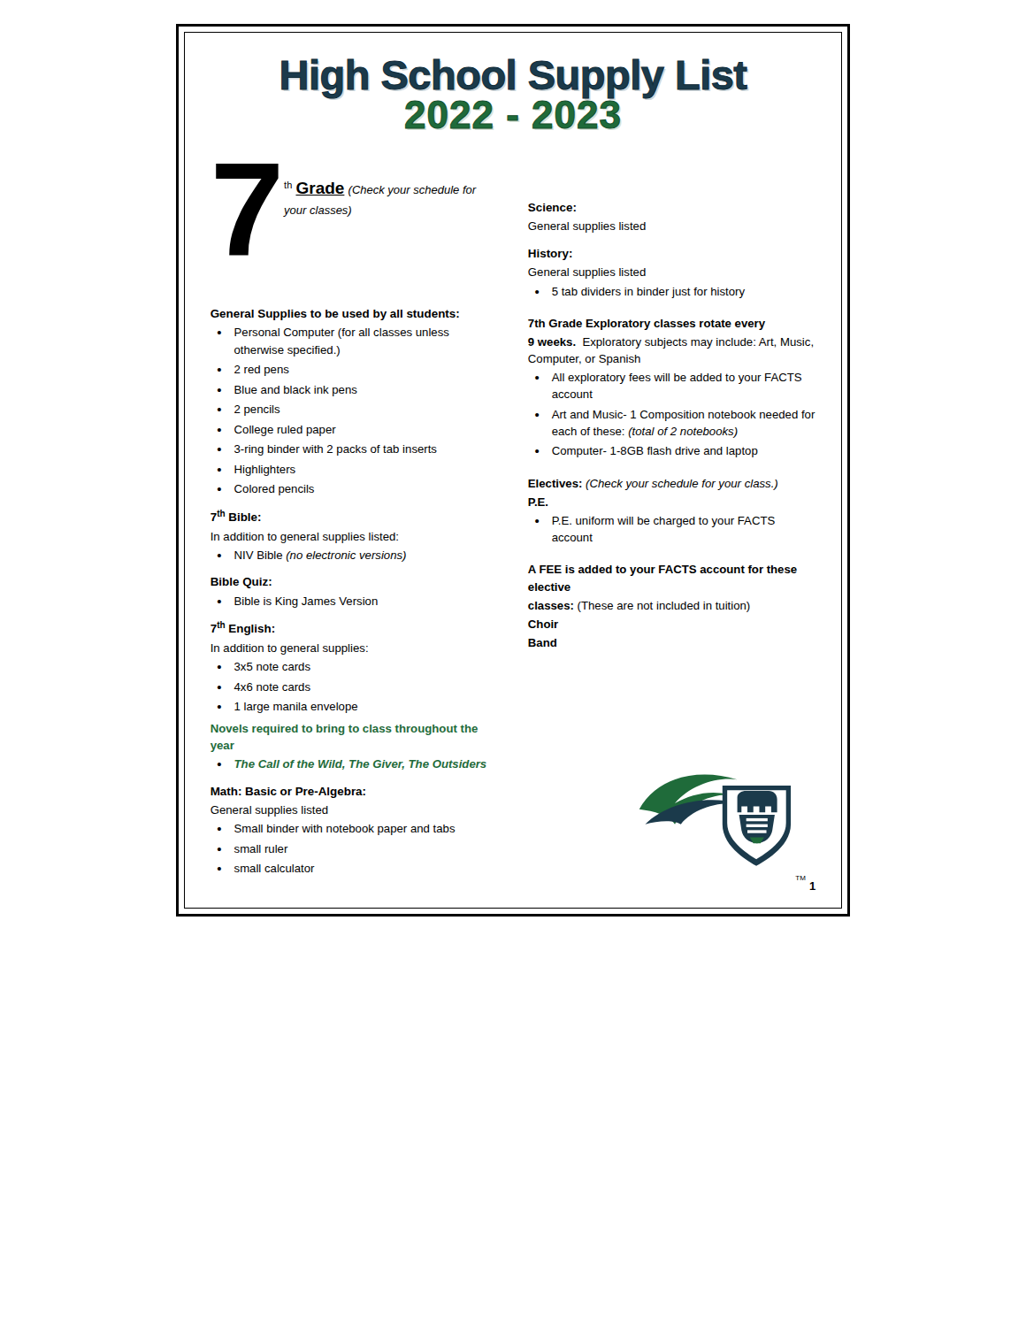High School Supply List
2022 - 2023
7
th Grade (Check your schedule for your classes)
General Supplies to be used by all students:
Personal Computer (for all classes unless otherwise specified.)
2 red pens
Blue and black ink pens
2 pencils
College ruled paper
3-ring binder with 2 packs of tab inserts
Highlighters
Colored pencils
7th Bible:
In addition to general supplies listed:
NIV Bible (no electronic versions)
Bible Quiz:
Bible is King James Version
7th English:
In addition to general supplies:
3x5 note cards
4x6 note cards
1 large manila envelope
Novels required to bring to class throughout the year
The Call of the Wild, The Giver, The Outsiders
Math: Basic or Pre-Algebra:
General supplies listed
Small binder with notebook paper and tabs
small ruler
small calculator
Science:
General supplies listed
History:
General supplies listed
5 tab dividers in binder just for history
7th Grade Exploratory classes rotate every
9 weeks. Exploratory subjects may include: Art, Music, Computer, or Spanish
All exploratory fees will be added to your FACTS account
Art and Music- 1 Composition notebook needed for each of these: (total of 2 notebooks)
Computer- 1-8GB flash drive and laptop
Electives: (Check your schedule for your class.)
P.E.
P.E. uniform will be charged to your FACTS account
A FEE is added to your FACTS account for these elective
classes: (These are not included in tuition)
Choir
Band
TM
1